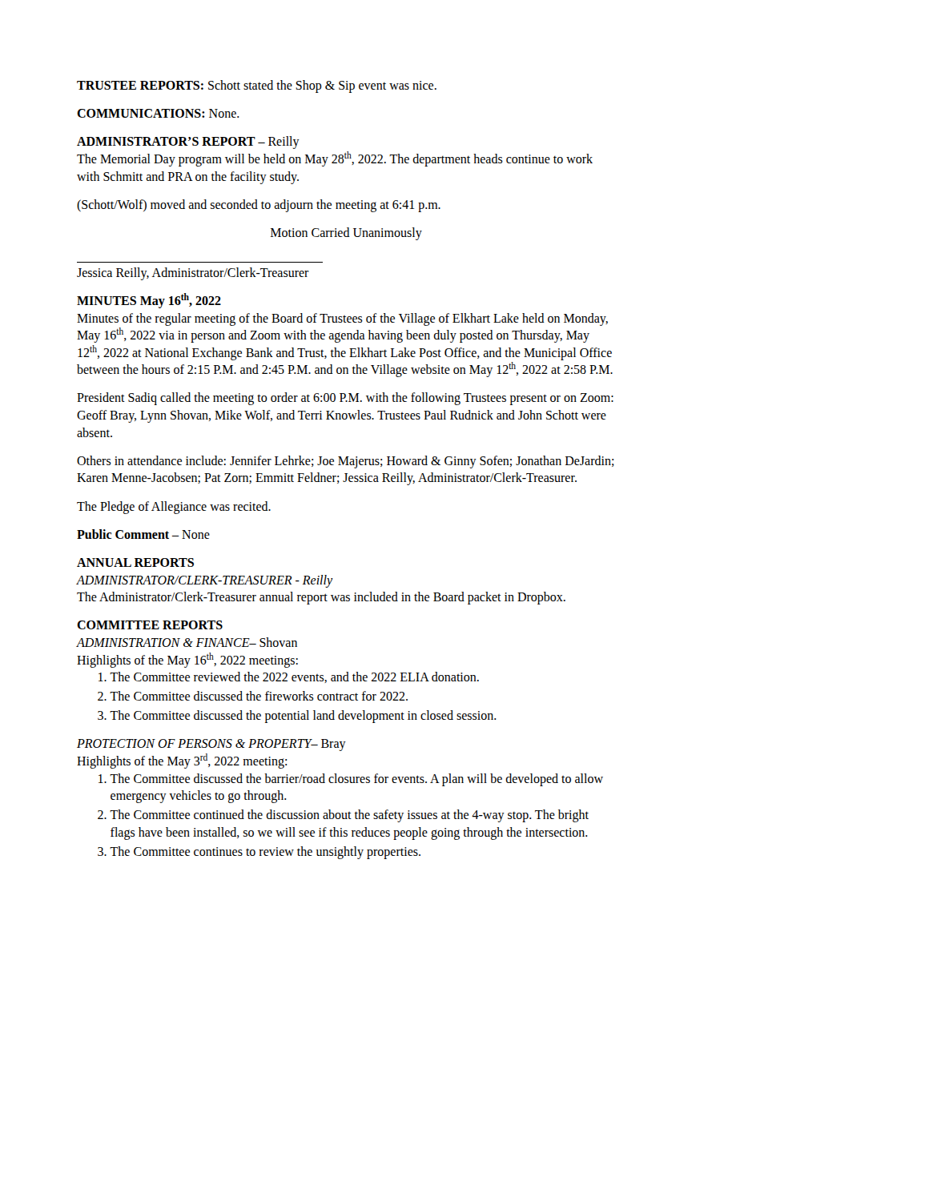TRUSTEE REPORTS: Schott stated the Shop & Sip event was nice.
COMMUNICATIONS: None.
ADMINISTRATOR’S REPORT – Reilly
The Memorial Day program will be held on May 28th, 2022. The department heads continue to work with Schmitt and PRA on the facility study.
(Schott/Wolf) moved and seconded to adjourn the meeting at 6:41 p.m.
Motion Carried Unanimously
Jessica Reilly, Administrator/Clerk-Treasurer
MINUTES May 16th, 2022
Minutes of the regular meeting of the Board of Trustees of the Village of Elkhart Lake held on Monday, May 16th, 2022 via in person and Zoom with the agenda having been duly posted on Thursday, May 12th, 2022 at National Exchange Bank and Trust, the Elkhart Lake Post Office, and the Municipal Office between the hours of 2:15 P.M. and 2:45 P.M. and on the Village website on May 12th, 2022 at 2:58 P.M.
President Sadiq called the meeting to order at 6:00 P.M. with the following Trustees present or on Zoom: Geoff Bray, Lynn Shovan, Mike Wolf, and Terri Knowles. Trustees Paul Rudnick and John Schott were absent.
Others in attendance include: Jennifer Lehrke; Joe Majerus; Howard & Ginny Sofen; Jonathan DeJardin; Karen Menne-Jacobsen; Pat Zorn; Emmitt Feldner; Jessica Reilly, Administrator/Clerk-Treasurer.
The Pledge of Allegiance was recited.
Public Comment – None
ANNUAL REPORTS
ADMINISTRATOR/CLERK-TREASURER - Reilly
The Administrator/Clerk-Treasurer annual report was included in the Board packet in Dropbox.
COMMITTEE REPORTS
ADMINISTRATION & FINANCE– Shovan
Highlights of the May 16th, 2022 meetings:
The Committee reviewed the 2022 events, and the 2022 ELIA donation.
The Committee discussed the fireworks contract for 2022.
The Committee discussed the potential land development in closed session.
PROTECTION OF PERSONS & PROPERTY– Bray
Highlights of the May 3rd, 2022 meeting:
The Committee discussed the barrier/road closures for events. A plan will be developed to allow emergency vehicles to go through.
The Committee continued the discussion about the safety issues at the 4-way stop. The bright flags have been installed, so we will see if this reduces people going through the intersection.
The Committee continues to review the unsightly properties.